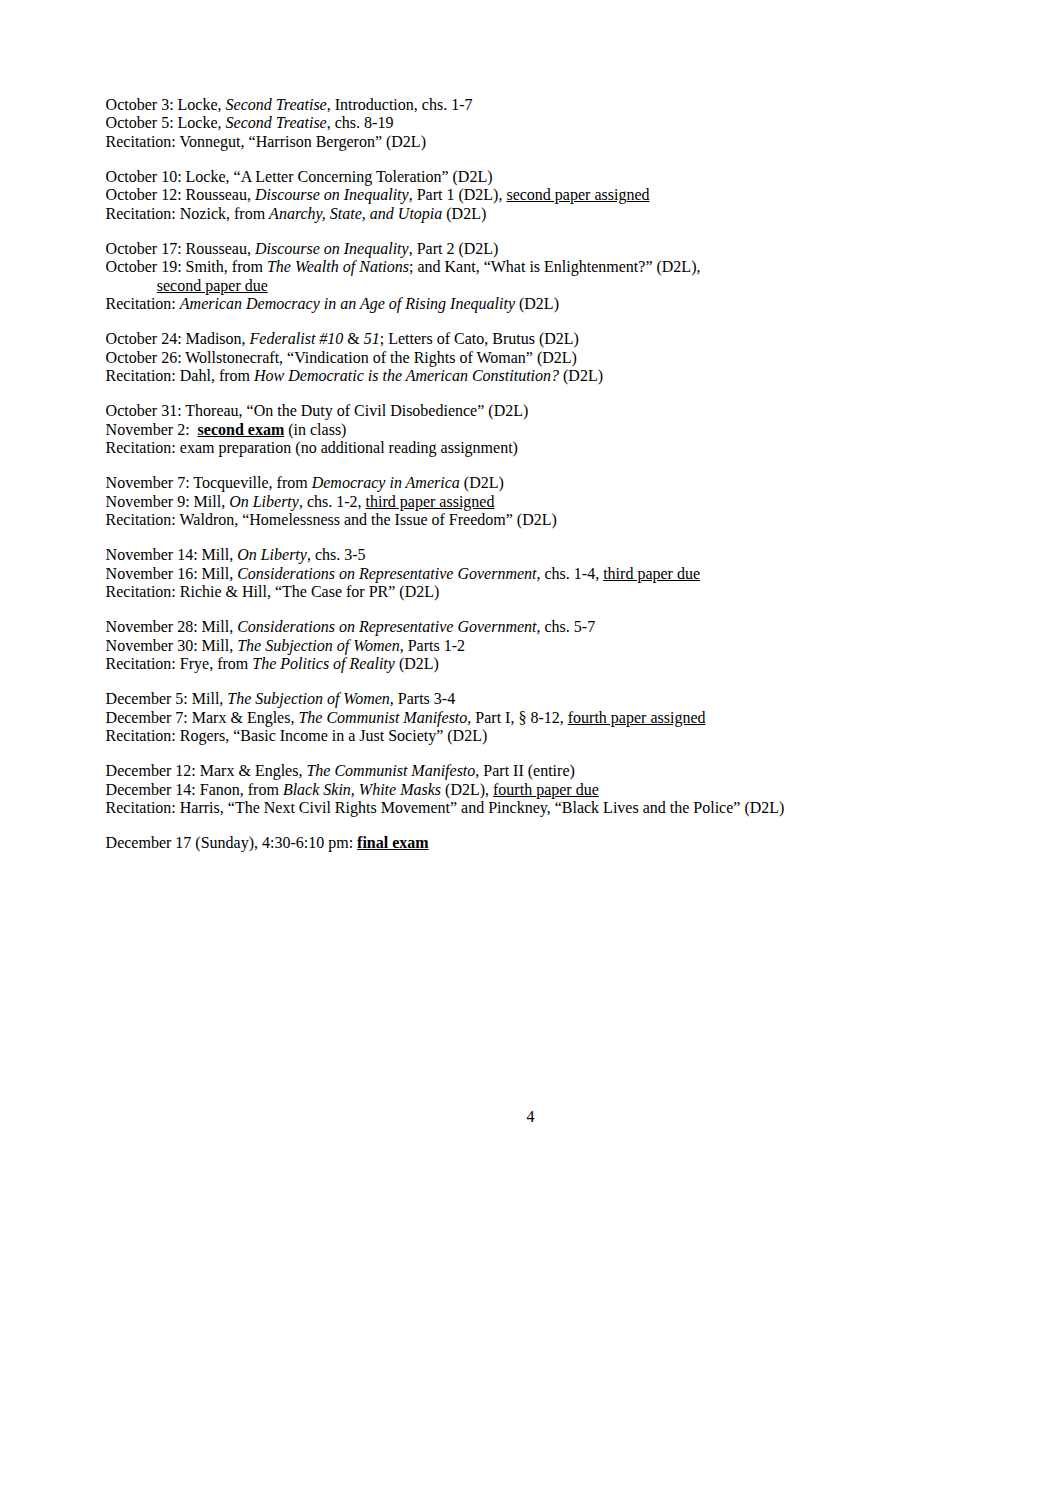October 3: Locke, Second Treatise, Introduction, chs. 1-7
October 5: Locke, Second Treatise, chs. 8-19
Recitation: Vonnegut, “Harrison Bergeron” (D2L)
October 10: Locke, “A Letter Concerning Toleration” (D2L)
October 12: Rousseau, Discourse on Inequality, Part 1 (D2L), second paper assigned
Recitation: Nozick, from Anarchy, State, and Utopia (D2L)
October 17: Rousseau, Discourse on Inequality, Part 2 (D2L)
October 19: Smith, from The Wealth of Nations; and Kant, “What is Enlightenment?” (D2L),
second paper due
Recitation: American Democracy in an Age of Rising Inequality (D2L)
October 24: Madison, Federalist #10 & 51; Letters of Cato, Brutus (D2L)
October 26: Wollstonecraft, “Vindication of the Rights of Woman” (D2L)
Recitation: Dahl, from How Democratic is the American Constitution? (D2L)
October 31: Thoreau, “On the Duty of Civil Disobedience” (D2L)
November 2: second exam (in class)
Recitation: exam preparation (no additional reading assignment)
November 7: Tocqueville, from Democracy in America (D2L)
November 9: Mill, On Liberty, chs. 1-2, third paper assigned
Recitation: Waldron, “Homelessness and the Issue of Freedom” (D2L)
November 14: Mill, On Liberty, chs. 3-5
November 16: Mill, Considerations on Representative Government, chs. 1-4, third paper due
Recitation: Richie & Hill, “The Case for PR” (D2L)
November 28: Mill, Considerations on Representative Government, chs. 5-7
November 30: Mill, The Subjection of Women, Parts 1-2
Recitation: Frye, from The Politics of Reality (D2L)
December 5: Mill, The Subjection of Women, Parts 3-4
December 7: Marx & Engles, The Communist Manifesto, Part I, § 8-12, fourth paper assigned
Recitation: Rogers, “Basic Income in a Just Society” (D2L)
December 12: Marx & Engles, The Communist Manifesto, Part II (entire)
December 14: Fanon, from Black Skin, White Masks (D2L), fourth paper due
Recitation: Harris, “The Next Civil Rights Movement” and Pinckney, “Black Lives and the Police” (D2L)
December 17 (Sunday), 4:30-6:10 pm: final exam
4